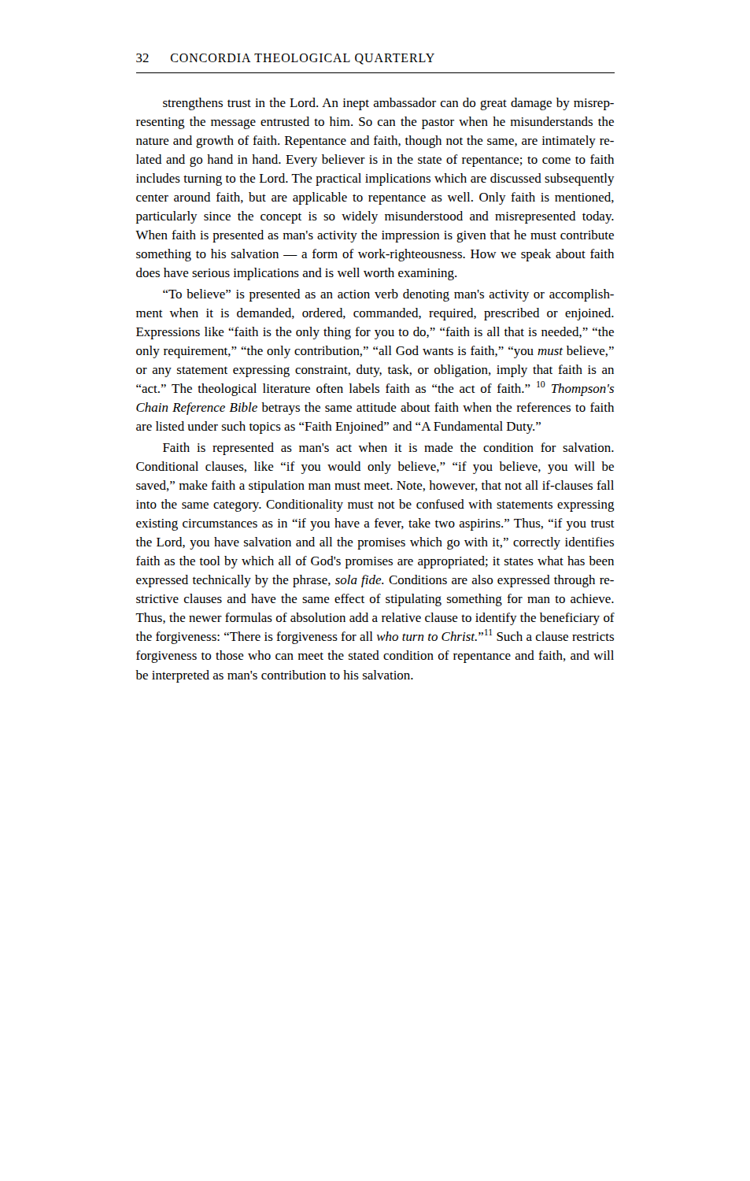32 Concordia Theological Quarterly
strengthens trust in the Lord. An inept ambassador can do great damage by misrepresenting the message entrusted to him. So can the pastor when he misunderstands the nature and growth of faith. Repentance and faith, though not the same, are intimately related and go hand in hand. Every believer is in the state of repentance; to come to faith includes turning to the Lord. The practical implications which are discussed subsequently center around faith, but are applicable to repentance as well. Only faith is mentioned, particularly since the concept is so widely misunderstood and misrepresented today. When faith is presented as man's activity the impression is given that he must contribute something to his salvation — a form of work-righteousness. How we speak about faith does have serious implications and is well worth examining.
“To believe” is presented as an action verb denoting man's activity or accomplishment when it is demanded, ordered, commanded, required, prescribed or enjoined. Expressions like “faith is the only thing for you to do,” “faith is all that is needed,” “the only requirement,” “the only contribution,” “all God wants is faith,” “you must believe,” or any statement expressing constraint, duty, task, or obligation, imply that faith is an “act.” The theological literature often labels faith as “the act of faith.” 10 Thompson's Chain Reference Bible betrays the same attitude about faith when the references to faith are listed under such topics as “Faith Enjoined” and “A Fundamental Duty.”
Faith is represented as man's act when it is made the condition for salvation. Conditional clauses, like “if you would only believe,” “if you believe, you will be saved,” make faith a stipulation man must meet. Note, however, that not all if-clauses fall into the same category. Conditionality must not be confused with statements expressing existing circumstances as in “if you have a fever, take two aspirins.” Thus, “if you trust the Lord, you have salvation and all the promises which go with it,” correctly identifies faith as the tool by which all of God's promises are appropriated; it states what has been expressed technically by the phrase, sola fide. Conditions are also expressed through restrictive clauses and have the same effect of stipulating something for man to achieve. Thus, the newer formulas of absolution add a relative clause to identify the beneficiary of the forgiveness: “There is forgiveness for all who turn to Christ.”11 Such a clause restricts forgiveness to those who can meet the stated condition of repentance and faith, and will be interpreted as man's contribution to his salvation.